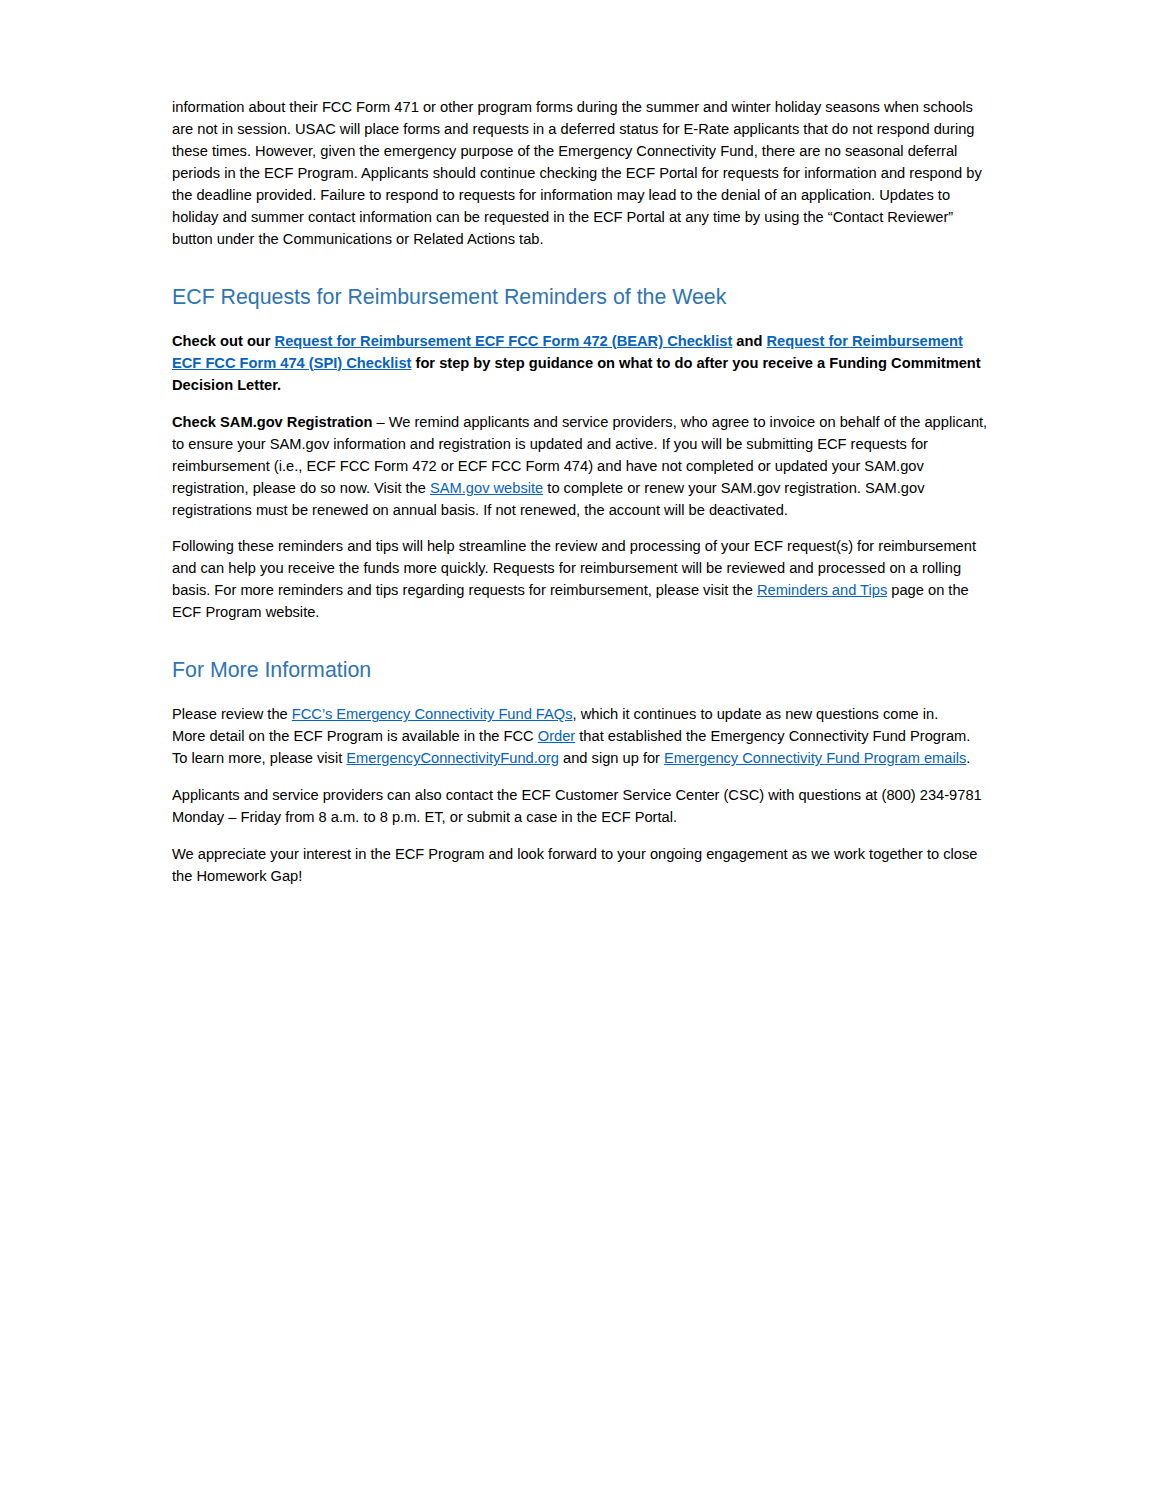information about their FCC Form 471 or other program forms during the summer and winter holiday seasons when schools are not in session. USAC will place forms and requests in a deferred status for E-Rate applicants that do not respond during these times. However, given the emergency purpose of the Emergency Connectivity Fund, there are no seasonal deferral periods in the ECF Program. Applicants should continue checking the ECF Portal for requests for information and respond by the deadline provided. Failure to respond to requests for information may lead to the denial of an application. Updates to holiday and summer contact information can be requested in the ECF Portal at any time by using the “Contact Reviewer” button under the Communications or Related Actions tab.
ECF Requests for Reimbursement Reminders of the Week
Check out our Request for Reimbursement ECF FCC Form 472 (BEAR) Checklist and Request for Reimbursement ECF FCC Form 474 (SPI) Checklist for step by step guidance on what to do after you receive a Funding Commitment Decision Letter.
Check SAM.gov Registration – We remind applicants and service providers, who agree to invoice on behalf of the applicant, to ensure your SAM.gov information and registration is updated and active. If you will be submitting ECF requests for reimbursement (i.e., ECF FCC Form 472 or ECF FCC Form 474) and have not completed or updated your SAM.gov registration, please do so now. Visit the SAM.gov website to complete or renew your SAM.gov registration. SAM.gov registrations must be renewed on annual basis. If not renewed, the account will be deactivated.
Following these reminders and tips will help streamline the review and processing of your ECF request(s) for reimbursement and can help you receive the funds more quickly. Requests for reimbursement will be reviewed and processed on a rolling basis. For more reminders and tips regarding requests for reimbursement, please visit the Reminders and Tips page on the ECF Program website.
For More Information
Please review the FCC’s Emergency Connectivity Fund FAQs, which it continues to update as new questions come in.
More detail on the ECF Program is available in the FCC Order that established the Emergency Connectivity Fund Program. To learn more, please visit EmergencyConnectivityFund.org and sign up for Emergency Connectivity Fund Program emails.
Applicants and service providers can also contact the ECF Customer Service Center (CSC) with questions at (800) 234-9781 Monday – Friday from 8 a.m. to 8 p.m. ET, or submit a case in the ECF Portal.
We appreciate your interest in the ECF Program and look forward to your ongoing engagement as we work together to close the Homework Gap!